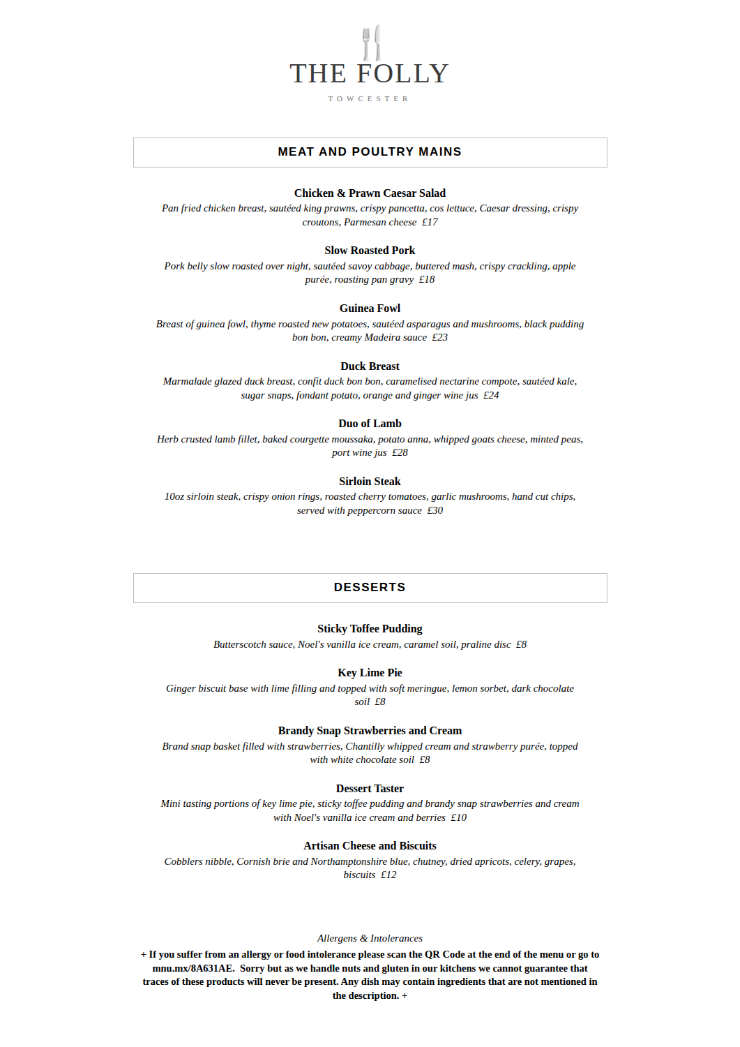🍴
THE FOLLY
TOWCESTER
Meat and Poultry Mains
Chicken & Prawn Caesar Salad
Pan fried chicken breast, sautéed king prawns, crispy pancetta, cos lettuce, Caesar dressing, crispy croutons, Parmesan cheese £17
Slow Roasted Pork
Pork belly slow roasted over night, sautéed savoy cabbage, buttered mash, crispy crackling, apple purée, roasting pan gravy £18
Guinea Fowl
Breast of guinea fowl, thyme roasted new potatoes, sautéed asparagus and mushrooms, black pudding bon bon, creamy Madeira sauce £23
Duck Breast
Marmalade glazed duck breast, confit duck bon bon, caramelised nectarine compote, sautéed kale, sugar snaps, fondant potato, orange and ginger wine jus £24
Duo of Lamb
Herb crusted lamb fillet, baked courgette moussaka, potato anna, whipped goats cheese, minted peas, port wine jus £28
Sirloin Steak
10oz sirloin steak, crispy onion rings, roasted cherry tomatoes, garlic mushrooms, hand cut chips, served with peppercorn sauce £30
Desserts
Sticky Toffee Pudding
Butterscotch sauce, Noel's vanilla ice cream, caramel soil, praline disc £8
Key Lime Pie
Ginger biscuit base with lime filling and topped with soft meringue, lemon sorbet, dark chocolate soil £8
Brandy Snap Strawberries and Cream
Brand snap basket filled with strawberries, Chantilly whipped cream and strawberry purée, topped with white chocolate soil £8
Dessert Taster
Mini tasting portions of key lime pie, sticky toffee pudding and brandy snap strawberries and cream with Noel's vanilla ice cream and berries £10
Artisan Cheese and Biscuits
Cobblers nibble, Cornish brie and Northamptonshire blue, chutney, dried apricots, celery, grapes, biscuits £12
Allergens & Intolerances
+ If you suffer from an allergy or food intolerance please scan the QR Code at the end of the menu or go to mnu.mx/8A631AE. Sorry but as we handle nuts and gluten in our kitchens we cannot guarantee that traces of these products will never be present. Any dish may contain ingredients that are not mentioned in the description. +